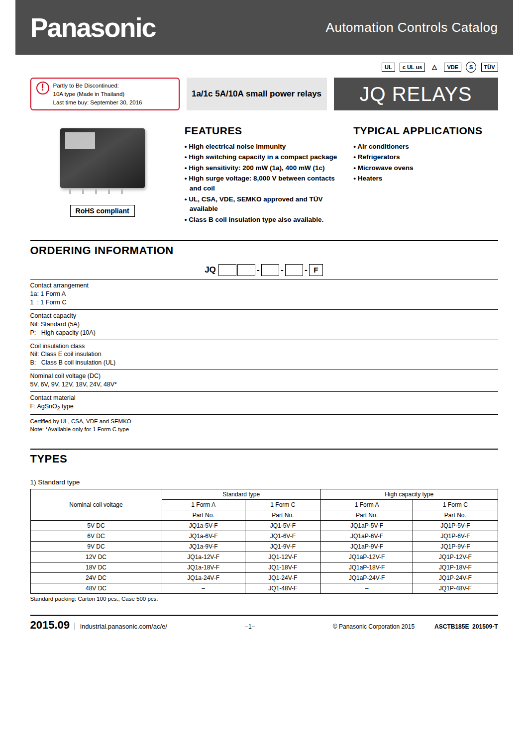Panasonic
Automation Controls Catalog
UL c UL us △ VDE S TÜV
!
Partly to Be Discontinued:
10A type (Made in Thailand)
Last time buy: September 30, 2016
1a/1c 5A/10A small power relays
JQ RELAYS
RoHS compliant
FEATURES
High electrical noise immunity
High switching capacity in a compact package
High sensitivity: 200 mW (1a), 400 mW (1c)
High surge voltage: 8,000 V between contacts and coil
UL, CSA, VDE, SEMKO approved and TÜV available
Class B coil insulation type also available.
TYPICAL APPLICATIONS
Air conditioners
Refrigerators
Microwave ovens
Heaters
ORDERING INFORMATION
JQ - - -F
Contact arrangement
1a: 1 Form A
1 : 1 Form C
Contact capacity
Nil: Standard (5A)
P: High capacity (10A)
Coil insulation class
Nil: Class E coil insulation
B: Class B coil insulation (UL)
Nominal coil voltage (DC)
5V, 6V, 9V, 12V, 18V, 24V, 48V*
Contact material
F: AgSnO2 type
Certified by UL, CSA, VDE and SEMKO
Note: *Available only for 1 Form C type
TYPES
1) Standard type
| Nominal coil voltage | Standard type | High capacity type |
| --- | --- | --- |
| 1 Form A | 1 Form C | 1 Form A | 1 Form C |
| Part No. | Part No. | Part No. | Part No. |
| 5V DC | JQ1a-5V-F | JQ1-5V-F | JQ1aP-5V-F | JQ1P-5V-F |
| 6V DC | JQ1a-6V-F | JQ1-6V-F | JQ1aP-6V-F | JQ1P-6V-F |
| 9V DC | JQ1a-9V-F | JQ1-9V-F | JQ1aP-9V-F | JQ1P-9V-F |
| 12V DC | JQ1a-12V-F | JQ1-12V-F | JQ1aP-12V-F | JQ1P-12V-F |
| 18V DC | JQ1a-18V-F | JQ1-18V-F | JQ1aP-18V-F | JQ1P-18V-F |
| 24V DC | JQ1a-24V-F | JQ1-24V-F | JQ1aP-24V-F | JQ1P-24V-F |
| 48V DC | – | JQ1-48V-F | – | JQ1P-48V-F |
Standard packing: Carton 100 pcs., Case 500 pcs.
2015.09 industrial.panasonic.com/ac/e/ –1– © Panasonic Corporation 2015 ASCTB185E 201509-T